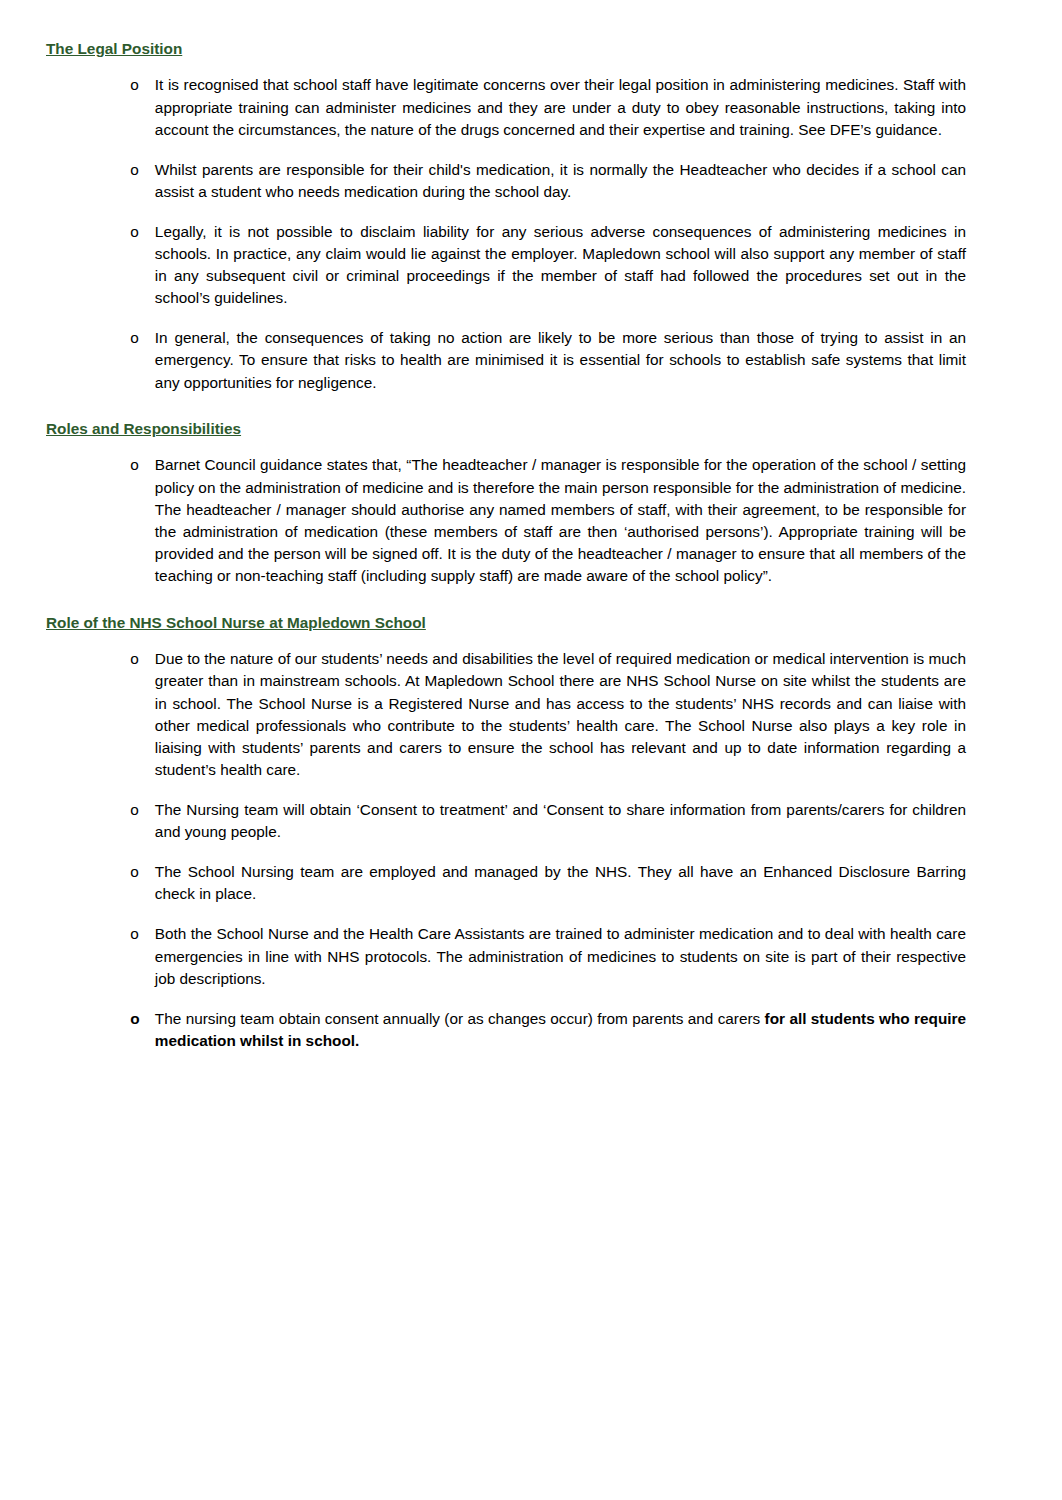The Legal Position
It is recognised that school staff have legitimate concerns over their legal position in administering medicines. Staff with appropriate training can administer medicines and they are under a duty to obey reasonable instructions, taking into account the circumstances, the nature of the drugs concerned and their expertise and training. See DFE’s guidance.
Whilst parents are responsible for their child's medication, it is normally the Headteacher who decides if a school can assist a student who needs medication during the school day.
Legally, it is not possible to disclaim liability for any serious adverse consequences of administering medicines in schools. In practice, any claim would lie against the employer. Mapledown school will also support any member of staff in any subsequent civil or criminal proceedings if the member of staff had followed the procedures set out in the school’s guidelines.
In general, the consequences of taking no action are likely to be more serious than those of trying to assist in an emergency. To ensure that risks to health are minimised it is essential for schools to establish safe systems that limit any opportunities for negligence.
Roles and Responsibilities
Barnet Council guidance states that, “The headteacher / manager is responsible for the operation of the school / setting policy on the administration of medicine and is therefore the main person responsible for the administration of medicine. The headteacher / manager should authorise any named members of staff, with their agreement, to be responsible for the administration of medication (these members of staff are then ‘authorised persons’). Appropriate training will be provided and the person will be signed off. It is the duty of the headteacher / manager to ensure that all members of the teaching or non-teaching staff (including supply staff) are made aware of the school policy”.
Role of the NHS School Nurse at Mapledown School
Due to the nature of our students’ needs and disabilities the level of required medication or medical intervention is much greater than in mainstream schools. At Mapledown School there are NHS School Nurse on site whilst the students are in school. The School Nurse is a Registered Nurse and has access to the students’ NHS records and can liaise with other medical professionals who contribute to the students’ health care. The School Nurse also plays a key role in liaising with students’ parents and carers to ensure the school has relevant and up to date information regarding a student’s health care.
The Nursing team will obtain ‘Consent to treatment’ and ‘Consent to share information from parents/carers for children and young people.
The School Nursing team are employed and managed by the NHS. They all have an Enhanced Disclosure Barring check in place.
Both the School Nurse and the Health Care Assistants are trained to administer medication and to deal with health care emergencies in line with NHS protocols. The administration of medicines to students on site is part of their respective job descriptions.
The nursing team obtain consent annually (or as changes occur) from parents and carers for all students who require medication whilst in school.